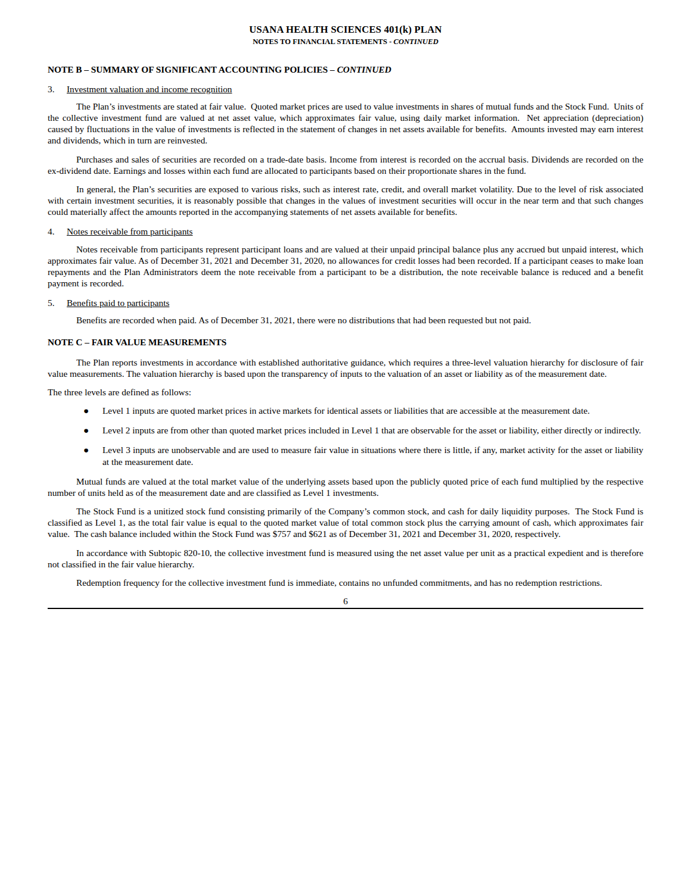USANA HEALTH SCIENCES 401(k) PLAN
NOTES TO FINANCIAL STATEMENTS - CONTINUED
NOTE B – SUMMARY OF SIGNIFICANT ACCOUNTING POLICIES – CONTINUED
3.
Investment valuation and income recognition
The Plan’s investments are stated at fair value. Quoted market prices are used to value investments in shares of mutual funds and the Stock Fund. Units of the collective investment fund are valued at net asset value, which approximates fair value, using daily market information. Net appreciation (depreciation) caused by fluctuations in the value of investments is reflected in the statement of changes in net assets available for benefits. Amounts invested may earn interest and dividends, which in turn are reinvested.
Purchases and sales of securities are recorded on a trade-date basis. Income from interest is recorded on the accrual basis. Dividends are recorded on the ex-dividend date. Earnings and losses within each fund are allocated to participants based on their proportionate shares in the fund.
In general, the Plan’s securities are exposed to various risks, such as interest rate, credit, and overall market volatility. Due to the level of risk associated with certain investment securities, it is reasonably possible that changes in the values of investment securities will occur in the near term and that such changes could materially affect the amounts reported in the accompanying statements of net assets available for benefits.
4.
Notes receivable from participants
Notes receivable from participants represent participant loans and are valued at their unpaid principal balance plus any accrued but unpaid interest, which approximates fair value. As of December 31, 2021 and December 31, 2020, no allowances for credit losses had been recorded. If a participant ceases to make loan repayments and the Plan Administrators deem the note receivable from a participant to be a distribution, the note receivable balance is reduced and a benefit payment is recorded.
5.
Benefits paid to participants
Benefits are recorded when paid. As of December 31, 2021, there were no distributions that had been requested but not paid.
NOTE C – FAIR VALUE MEASUREMENTS
The Plan reports investments in accordance with established authoritative guidance, which requires a three-level valuation hierarchy for disclosure of fair value measurements. The valuation hierarchy is based upon the transparency of inputs to the valuation of an asset or liability as of the measurement date.
The three levels are defined as follows:
● Level 1 inputs are quoted market prices in active markets for identical assets or liabilities that are accessible at the measurement date.
● Level 2 inputs are from other than quoted market prices included in Level 1 that are observable for the asset or liability, either directly or indirectly.
● Level 3 inputs are unobservable and are used to measure fair value in situations where there is little, if any, market activity for the asset or liability at the measurement date.
Mutual funds are valued at the total market value of the underlying assets based upon the publicly quoted price of each fund multiplied by the respective number of units held as of the measurement date and are classified as Level 1 investments.
The Stock Fund is a unitized stock fund consisting primarily of the Company’s common stock, and cash for daily liquidity purposes. The Stock Fund is classified as Level 1, as the total fair value is equal to the quoted market value of total common stock plus the carrying amount of cash, which approximates fair value. The cash balance included within the Stock Fund was $757 and $621 as of December 31, 2021 and December 31, 2020, respectively.
In accordance with Subtopic 820-10, the collective investment fund is measured using the net asset value per unit as a practical expedient and is therefore not classified in the fair value hierarchy.
Redemption frequency for the collective investment fund is immediate, contains no unfunded commitments, and has no redemption restrictions.
6